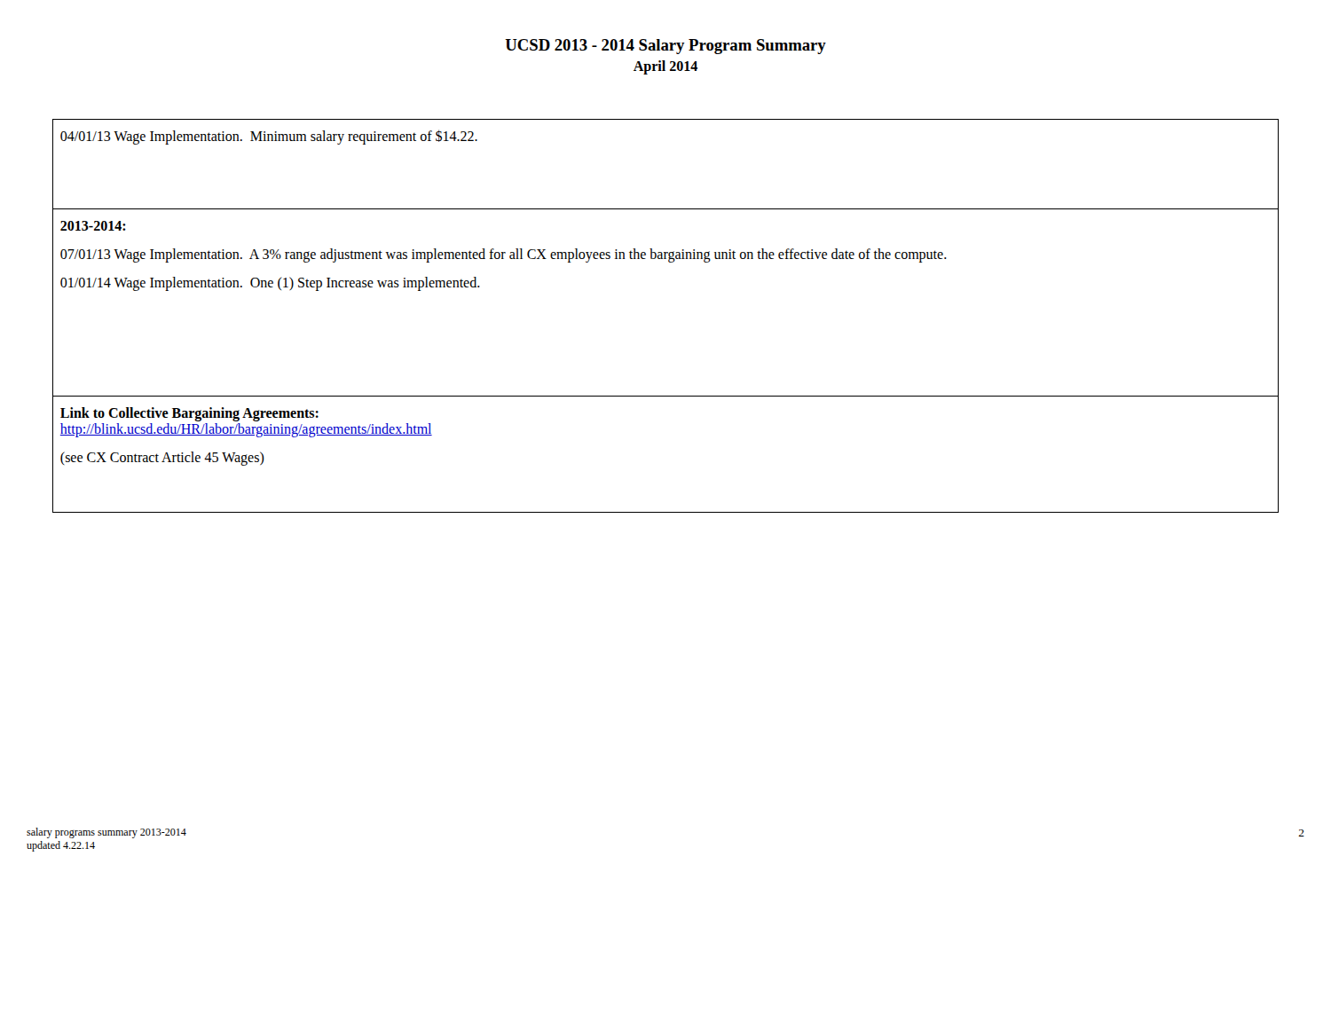UCSD 2013 - 2014 Salary Program Summary
April 2014
| 04/01/13 Wage Implementation. Minimum salary requirement of $14.22. |
| 2013-2014: 07/01/13 Wage Implementation. A 3% range adjustment was implemented for all CX employees in the bargaining unit on the effective date of the compute. 01/01/14 Wage Implementation. One (1) Step Increase was implemented. |
| Link to Collective Bargaining Agreements: http://blink.ucsd.edu/HR/labor/bargaining/agreements/index.html (see CX Contract Article 45 Wages) |
salary programs summary 2013-2014
updated 4.22.14
2